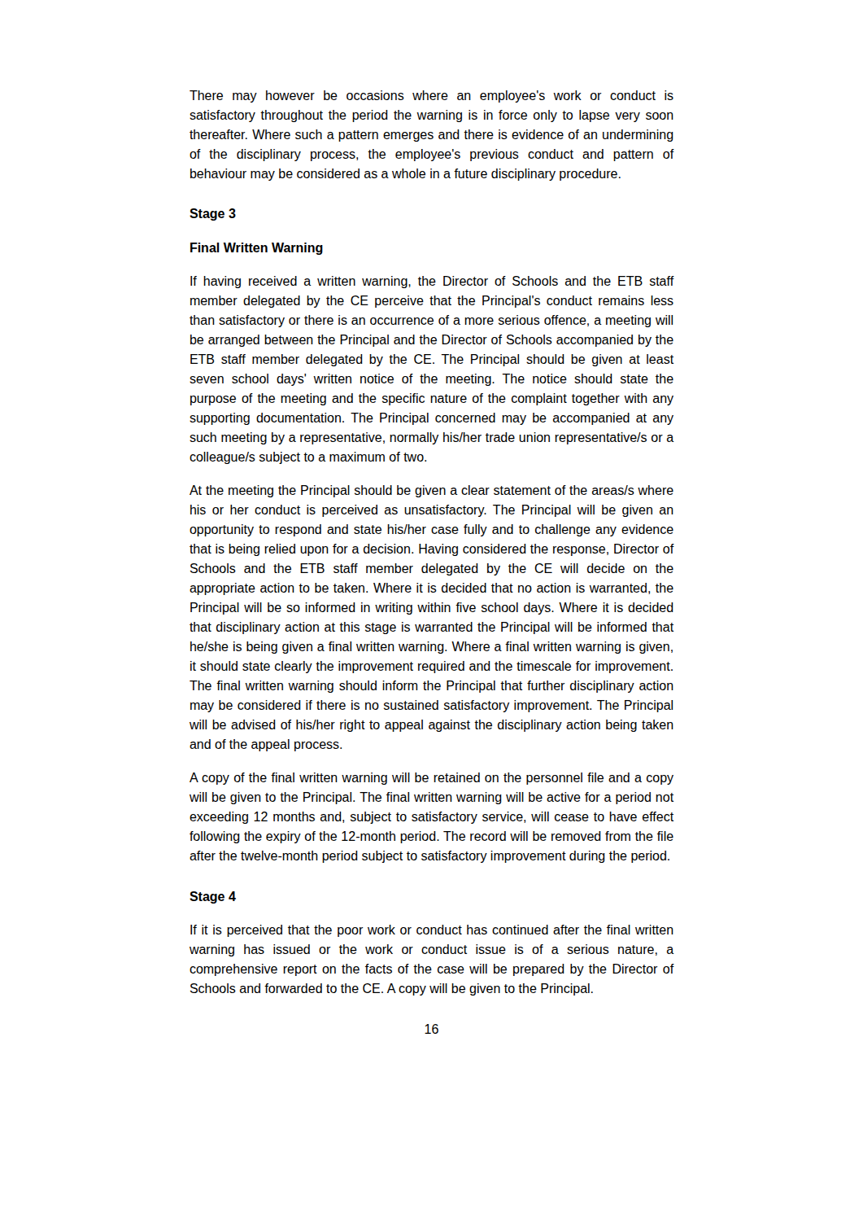There may however be occasions where an employee's work or conduct is satisfactory throughout the period the warning is in force only to lapse very soon thereafter. Where such a pattern emerges and there is evidence of an undermining of the disciplinary process, the employee's previous conduct and pattern of behaviour may be considered as a whole in a future disciplinary procedure.
Stage 3
Final Written Warning
If having received a written warning, the Director of Schools and the ETB staff member delegated by the CE perceive that the Principal's conduct remains less than satisfactory or there is an occurrence of a more serious offence, a meeting will be arranged between the Principal and the Director of Schools accompanied by the ETB staff member delegated by the CE. The Principal should be given at least seven school days' written notice of the meeting. The notice should state the purpose of the meeting and the specific nature of the complaint together with any supporting documentation. The Principal concerned may be accompanied at any such meeting by a representative, normally his/her trade union representative/s or a colleague/s subject to a maximum of two.
At the meeting the Principal should be given a clear statement of the areas/s where his or her conduct is perceived as unsatisfactory. The Principal will be given an opportunity to respond and state his/her case fully and to challenge any evidence that is being relied upon for a decision. Having considered the response, Director of Schools and the ETB staff member delegated by the CE will decide on the appropriate action to be taken. Where it is decided that no action is warranted, the Principal will be so informed in writing within five school days. Where it is decided that disciplinary action at this stage is warranted the Principal will be informed that he/she is being given a final written warning. Where a final written warning is given, it should state clearly the improvement required and the timescale for improvement. The final written warning should inform the Principal that further disciplinary action may be considered if there is no sustained satisfactory improvement. The Principal will be advised of his/her right to appeal against the disciplinary action being taken and of the appeal process.
A copy of the final written warning will be retained on the personnel file and a copy will be given to the Principal. The final written warning will be active for a period not exceeding 12 months and, subject to satisfactory service, will cease to have effect following the expiry of the 12-month period. The record will be removed from the file after the twelve-month period subject to satisfactory improvement during the period.
Stage 4
If it is perceived that the poor work or conduct has continued after the final written warning has issued or the work or conduct issue is of a serious nature, a comprehensive report on the facts of the case will be prepared by the Director of Schools and forwarded to the CE. A copy will be given to the Principal.
16